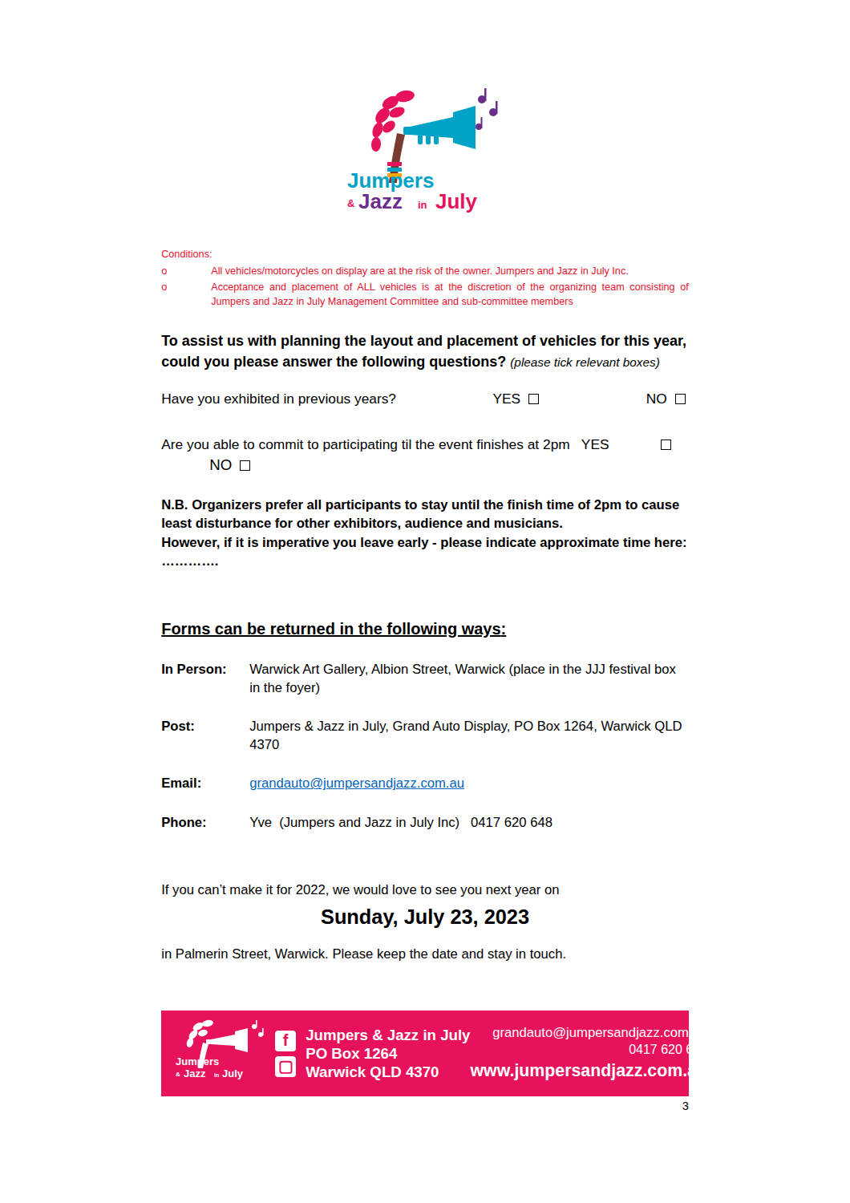Jumpers & Jazz in July
Conditions:
All vehicles/motorcycles on display are at the risk of the owner. Jumpers and Jazz in July Inc.
Acceptance and placement of ALL vehicles is at the discretion of the organizing team consisting of Jumpers and Jazz in July Management Committee and sub-committee members
To assist us with planning the layout and placement of vehicles for this year, could you please answer the following questions? (please tick relevant boxes)
Have you exhibited in previous years? YES NO
Are you able to commit to participating til the event finishes at 2pm YES NO
N.B. Organizers prefer all participants to stay until the finish time of 2pm to cause least disturbance for other exhibitors, audience and musicians.
However, if it is imperative you leave early - please indicate approximate time here: ………….
Forms can be returned in the following ways:
| In Person: | Warwick Art Gallery, Albion Street, Warwick (place in the JJJ festival box in the foyer) |
| Post: | Jumpers & Jazz in July, Grand Auto Display, PO Box 1264, Warwick QLD 4370 |
| Email: | grandauto@jumpersandjazz.com.au |
| Phone: | Yve (Jumpers and Jazz in July Inc) 0417 620 648 |
If you can’t make it for 2022, we would love to see you next year on
Sunday, July 23, 2023
in Palmerin Street, Warwick. Please keep the date and stay in touch.
Jumpers & Jazz in July
f
▢
Jumpers & Jazz in July
PO Box 1264
Warwick QLD 4370
grandauto@jumpersandjazz.com.au
0417 620 648
www.jumpersandjazz.com.au
3